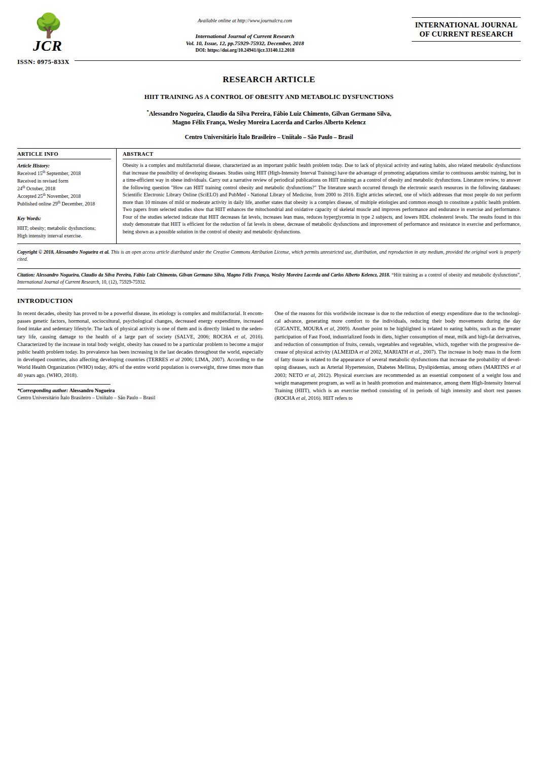🌳
JCR
Available online at http://www.journalcra.com
International Journal of Current Research
Vol. 10, Issue, 12, pp.75929-75932, December, 2018
DOI: https://doi.org/10.24941/ijcr.33140.12.2018
INTERNATIONAL JOURNAL
OF CURRENT RESEARCH
ISSN: 0975-833X
RESEARCH ARTICLE
HIIT TRAINING AS A CONTROL OF OBESITY AND METABOLIC DYSFUNCTIONS
*Alessandro Nogueira, Claudio da Silva Pereira, Fábio Luiz Chimento, Gilvan Germano Silva,
Magno Félix França, Wesley Moreira Lacerda and Carlos Alberto Kelencz
Centro Universitário Ítalo Brasileiro – Uniítalo – São Paulo – Brasil
ARTICLE INFO
Article History:
Received 15th September, 2018
Received in revised form
24th October, 2018
Accepted 25th November, 2018
Published online 29th December, 2018
Key Words: HIIT; obesity; metabolic dysfunctions;
High intensity interval exercise.
ABSTRACT
Obesity is a complex and multifactorial disease, characterized as an important public health problem today. Due to lack of physical activity and eating habits, also related metabolic dysfunctions that increase the possibility of developing diseases. Studies using HIIT (High-Intensity Interval Training) have the advantage of promoting adaptations similar to continuous aerobic training, but in a time-efficient way in obese individuals. Carry out a narrative review of periodical publications on HIIT training as a control of obesity and metabolic dysfunctions. Literature review, to answer the following question "How can HIIT training control obesity and metabolic dysfunctions?" The literature search occurred through the electronic search resources in the following databases: Scientific Electronic Library Online (SciELO) and PubMed - National Library of Medicine, from 2000 to 2016. Eight articles selected, one of which addresses that most people do not perform more than 10 minutes of mild or moderate activity in daily life, another states that obesity is a complex disease, of multiple etiologies and common enough to constitute a public health problem. Two papers from selected studies show that HIIT enhances the mitochondrial and oxidative capacity of skeletal muscle and improves performance and endurance in exercise and performance. Four of the studies selected indicate that HIIT decreases fat levels, increases lean mass, reduces hyperglycemia in type 2 subjects, and lowers HDL cholesterol levels. The results found in this study demonstrate that HIIT is efficient for the reduction of fat levels in obese, decrease of metabolic dysfunctions and improvement of performance and resistance in exercise and performance, being shown as a possible solution in the control of obesity and metabolic dysfunctions.
Copyright © 2018, Alessandro Nogueira et al. This is an open access article distributed under the Creative Commons Attribution License, which permits unrestricted use, distribution, and reproduction in any medium, provided the original work is properly cited.
Citation: Alessandro Nogueira, Claudio da Silva Pereira, Fábio Luiz Chimento, Gilvan Germano Silva, Magno Félix França, Wesley Moreira Lacerda and Carlos Alberto Kelencz, 2018. “Hiit training as a control of obesity and metabolic dysfunctions”, International Journal of Current Research, 10, (12), 75929-75932.
INTRODUCTION
In recent decades, obesity has proved to be a powerful disease, its etiology is complex and multifactorial. It encompasses genetic factors, hormonal, sociocultural, psychological changes, decreased energy expenditure, increased food intake and sedentary lifestyle. The lack of physical activity is one of them and is directly linked to the sedentary life, causing damage to the health of a large part of society (SALVE, 2006; ROCHA et al, 2016). Characterized by the increase in total body weight, obesity has ceased to be a particular problem to become a major public health problem today. Its prevalence has been increasing in the last decades throughout the world, especially in developed countries, also affecting developing countries (TERRES et al 2006; LIMA, 2007). According to the World Health Organization (WHO) today, 40% of the entire world population is overweight, three times more than 40 years ago. (WHO, 2018).
*Corresponding author: Alessandro Nogueira
Centro Universitário Ítalo Brasileiro – Uniítalo – São Paulo – Brasil
One of the reasons for this worldwide increase is due to the reduction of energy expenditure due to the technological advance, generating more comfort to the individuals, reducing their body movements during the day (GIGANTE, MOURA et al, 2009). Another point to be highlighted is related to eating habits, such as the greater participation of Fast Food, industrialized foods in diets, higher consumption of meat, milk and high-fat derivatives, and reduction of consumption of fruits, cereals, vegetables and vegetables, which, together with the progressive decrease of physical activity (ALMEIDA et al 2002, MARIATH et al., 2007). The increase in body mass in the form of fatty tissue is related to the appearance of several metabolic dysfunctions that increase the probability of developing diseases, such as Arterial Hypertension, Diabetes Mellitus, Dyslipidemias, among others (MARTINS et al 2003; NETO et al, 2012). Physical exercises are recommended as an essential component of a weight loss and weight management program, as well as in health promotion and maintenance, among them High-Intensity Interval Training (HIIT), which is an exercise method consisting of in periods of high intensity and short rest pauses (ROCHA et al, 2016). HIIT refers to